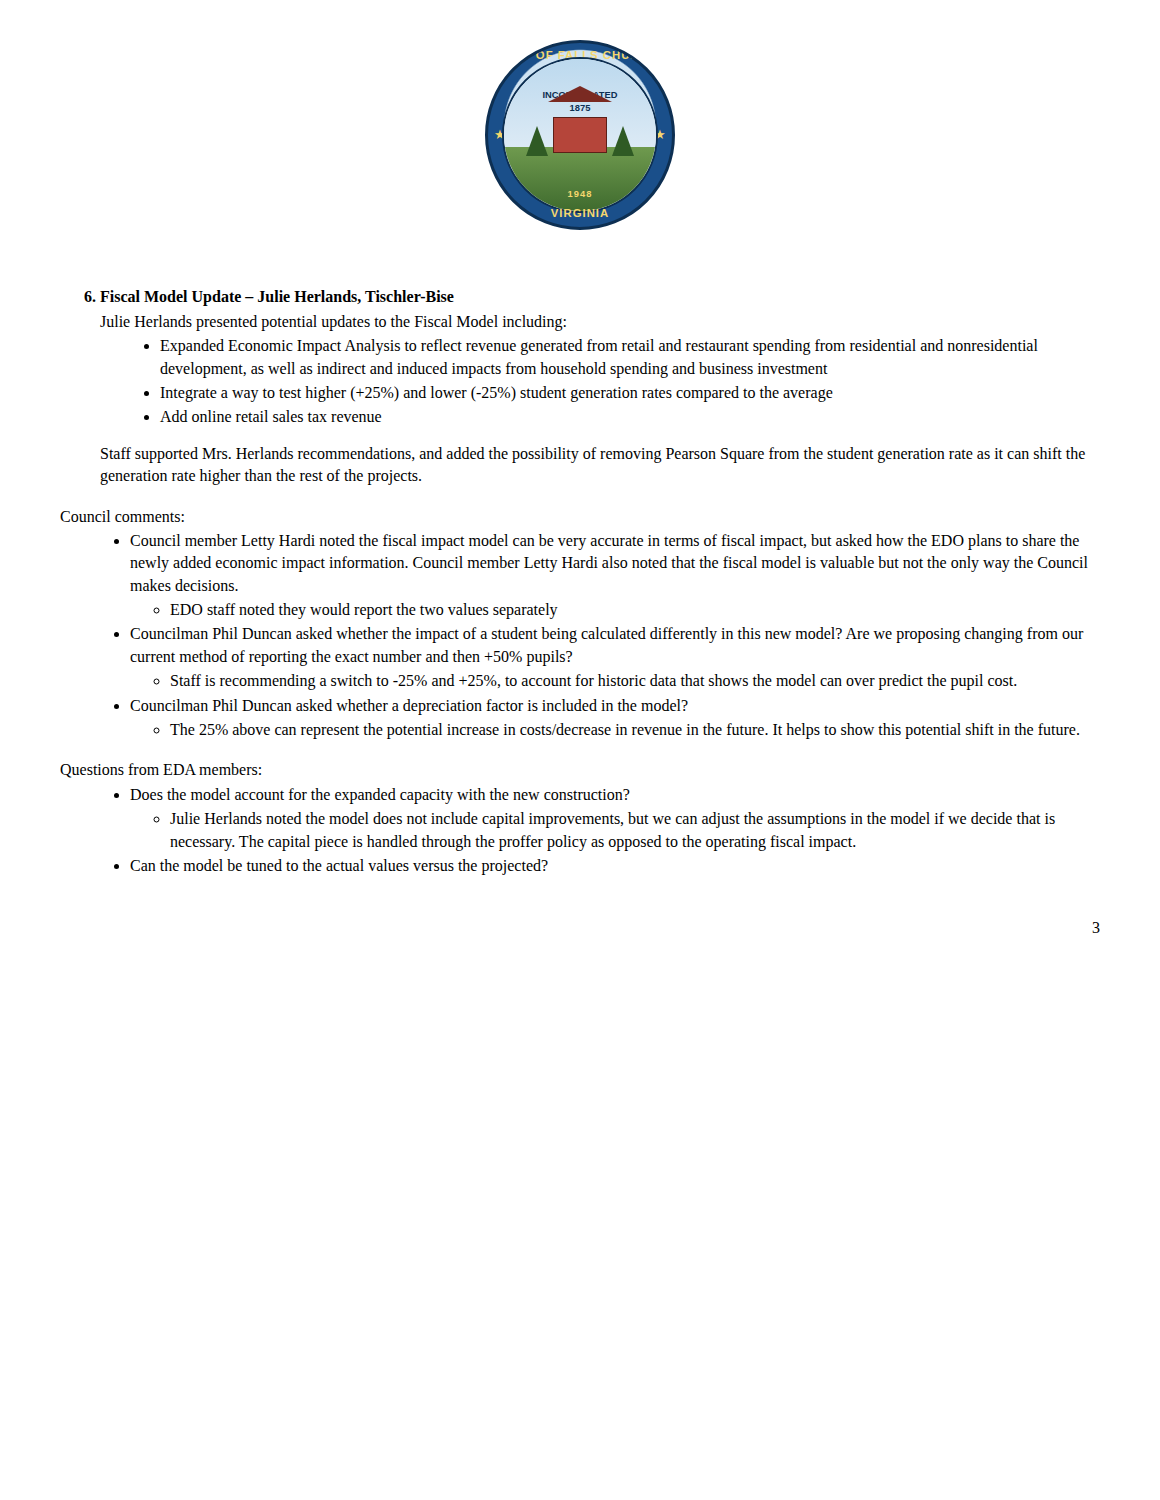CITY OF FALLS CHURCH
★
★
INCORPORATED
1875
1948
VIRGINIA
Fiscal Model Update – Julie Herlands, Tischler-Bise
Julie Herlands presented potential updates to the Fiscal Model including:
Expanded Economic Impact Analysis to reflect revenue generated from retail and restaurant spending from residential and nonresidential development, as well as indirect and induced impacts from household spending and business investment
Integrate a way to test higher (+25%) and lower (-25%) student generation rates compared to the average
Add online retail sales tax revenue
Staff supported Mrs. Herlands recommendations, and added the possibility of removing Pearson Square from the student generation rate as it can shift the generation rate higher than the rest of the projects.
Council comments:
Council member Letty Hardi noted the fiscal impact model can be very accurate in terms of fiscal impact, but asked how the EDO plans to share the newly added economic impact information. Council member Letty Hardi also noted that the fiscal model is valuable but not the only way the Council makes decisions.
EDO staff noted they would report the two values separately
Councilman Phil Duncan asked whether the impact of a student being calculated differently in this new model? Are we proposing changing from our current method of reporting the exact number and then +50% pupils?
Staff is recommending a switch to -25% and +25%, to account for historic data that shows the model can over predict the pupil cost.
Councilman Phil Duncan asked whether a depreciation factor is included in the model?
The 25% above can represent the potential increase in costs/decrease in revenue in the future. It helps to show this potential shift in the future.
Questions from EDA members:
Does the model account for the expanded capacity with the new construction?
Julie Herlands noted the model does not include capital improvements, but we can adjust the assumptions in the model if we decide that is necessary. The capital piece is handled through the proffer policy as opposed to the operating fiscal impact.
Can the model be tuned to the actual values versus the projected?
3